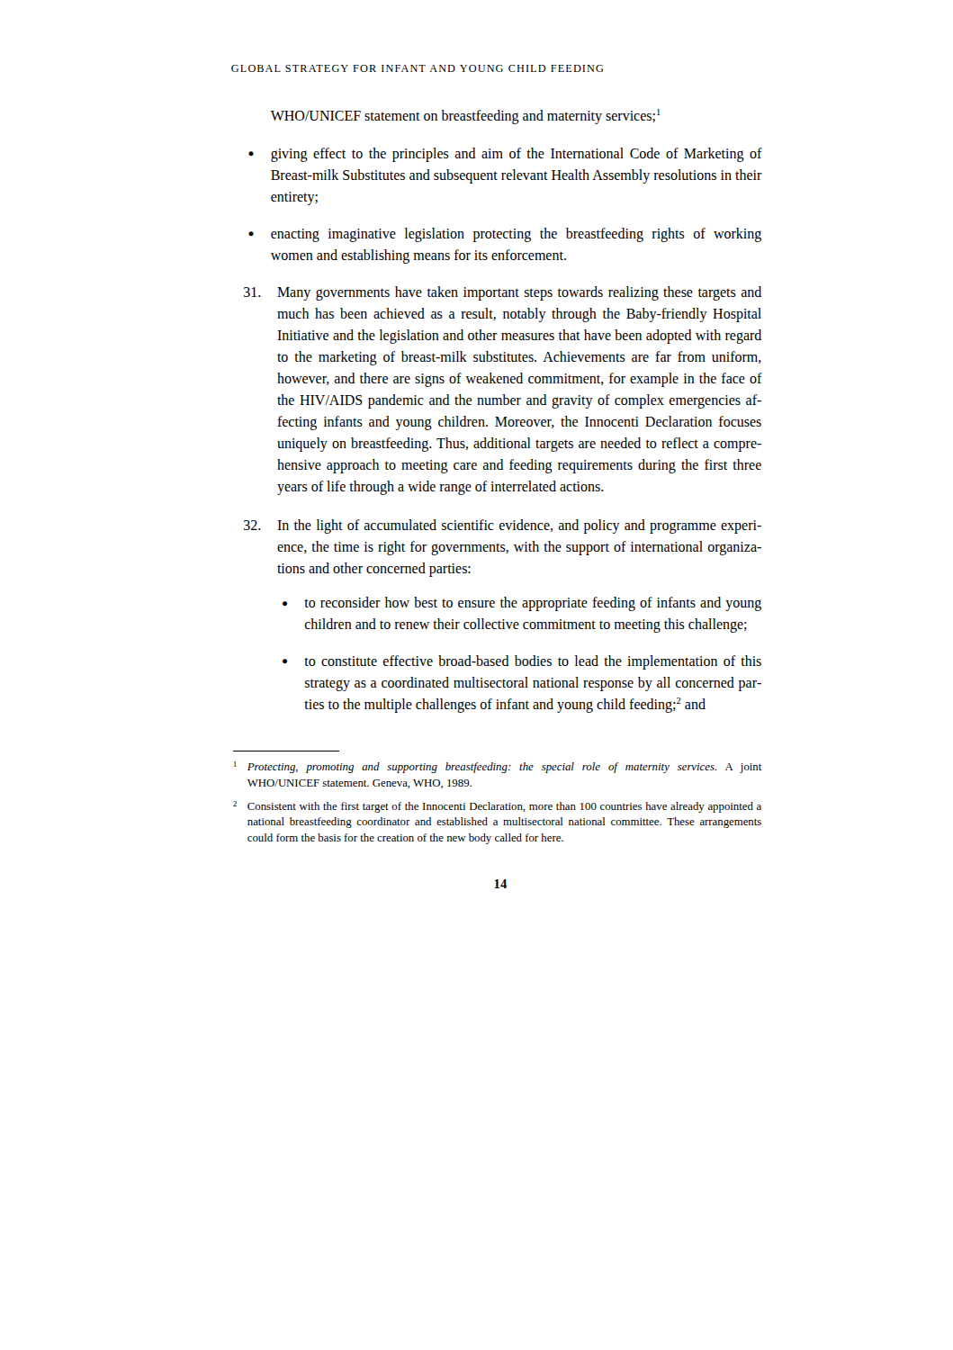Global Strategy for Infant and Young Child Feeding
WHO/UNICEF statement on breastfeeding and maternity services;1
giving effect to the principles and aim of the International Code of Marketing of Breast-milk Substitutes and subsequent relevant Health Assembly resolutions in their entirety;
enacting imaginative legislation protecting the breastfeeding rights of working women and establishing means for its enforcement.
31.
Many governments have taken important steps towards realizing these targets and much has been achieved as a result, notably through the Baby-friendly Hospital Initiative and the legislation and other measures that have been adopted with regard to the marketing of breast-milk substitutes. Achievements are far from uniform, however, and there are signs of weakened commitment, for example in the face of the HIV/AIDS pandemic and the number and gravity of complex emergencies affecting infants and young children. Moreover, the Innocenti Declaration focuses uniquely on breastfeeding. Thus, additional targets are needed to reflect a comprehensive approach to meeting care and feeding requirements during the first three years of life through a wide range of interrelated actions.
32.
In the light of accumulated scientific evidence, and policy and programme experience, the time is right for governments, with the support of international organizations and other concerned parties:
to reconsider how best to ensure the appropriate feeding of infants and young children and to renew their collective commitment to meeting this challenge;
to constitute effective broad-based bodies to lead the implementation of this strategy as a coordinated multisectoral national response by all concerned parties to the multiple challenges of infant and young child feeding;2 and
1 Protecting, promoting and supporting breastfeeding: the special role of maternity services. A joint WHO/UNICEF statement. Geneva, WHO, 1989.
2 Consistent with the first target of the Innocenti Declaration, more than 100 countries have already appointed a national breastfeeding coordinator and established a multisectoral national committee. These arrangements could form the basis for the creation of the new body called for here.
14